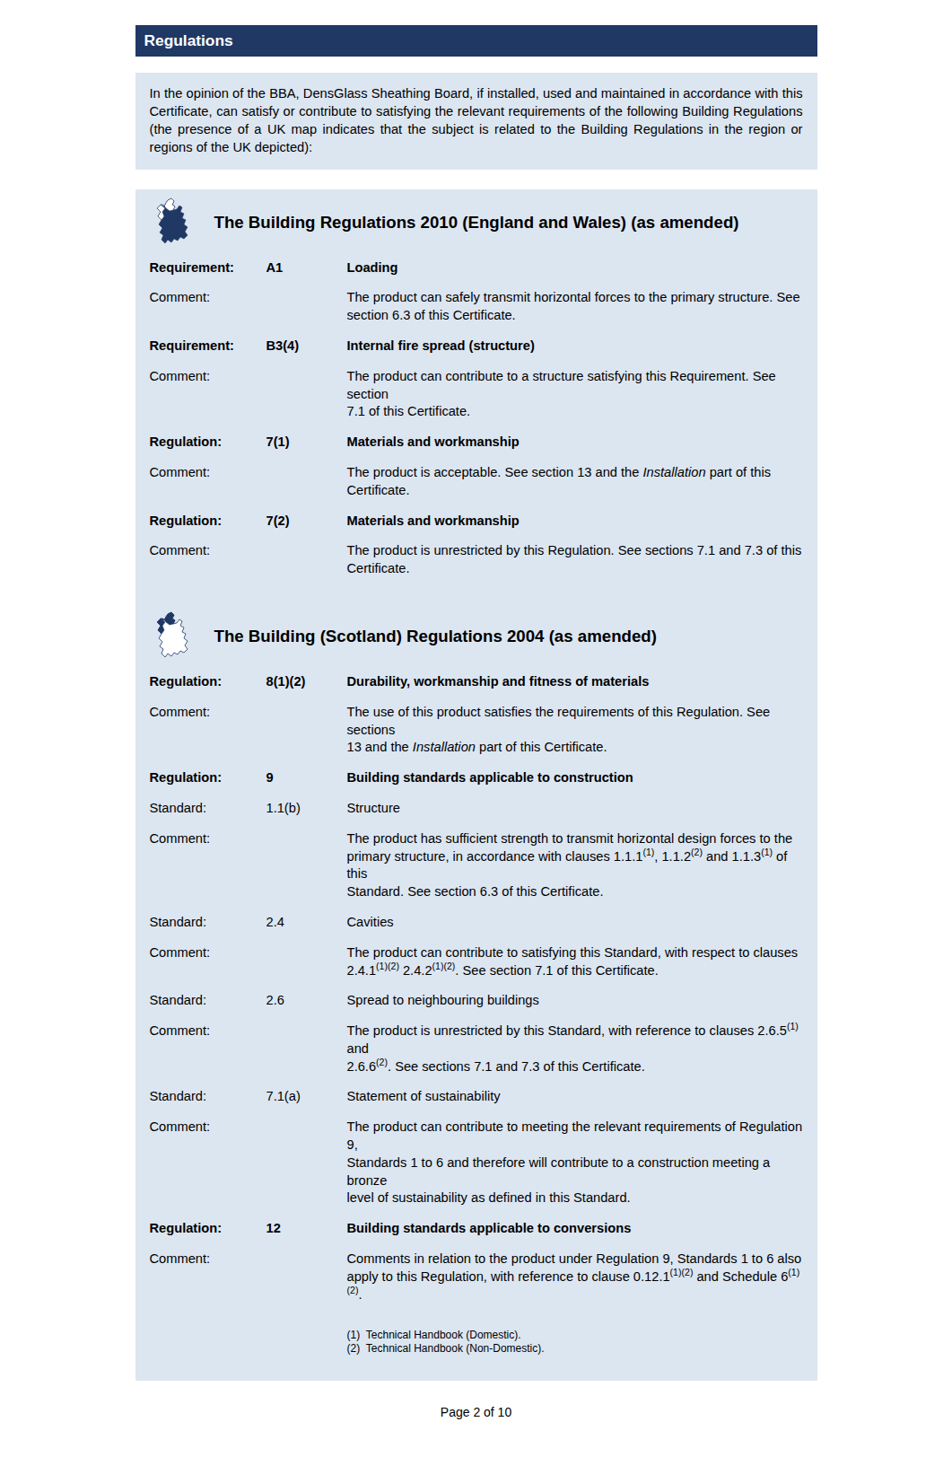Regulations
In the opinion of the BBA, DensGlass Sheathing Board, if installed, used and maintained in accordance with this Certificate, can satisfy or contribute to satisfying the relevant requirements of the following Building Regulations (the presence of a UK map indicates that the subject is related to the Building Regulations in the region or regions of the UK depicted):
The Building Regulations 2010 (England and Wales) (as amended)
| Requirement: | A1 | Loading |
| Comment: | | The product can safely transmit horizontal forces to the primary structure. See section 6.3 of this Certificate. |
| Requirement: | B3(4) | Internal fire spread (structure) |
| Comment: | | The product can contribute to a structure satisfying this Requirement. See section 7.1 of this Certificate. |
| Regulation: | 7(1) | Materials and workmanship |
| Comment: | | The product is acceptable. See section 13 and the Installation part of this Certificate. |
| Regulation: | 7(2) | Materials and workmanship |
| Comment: | | The product is unrestricted by this Regulation. See sections 7.1 and 7.3 of this Certificate. |
The Building (Scotland) Regulations 2004 (as amended)
| Regulation: | 8(1)(2) | Durability, workmanship and fitness of materials |
| Comment: | | The use of this product satisfies the requirements of this Regulation. See sections 13 and the Installation part of this Certificate. |
| Regulation: | 9 | Building standards applicable to construction |
| Standard: | 1.1(b) | Structure |
| Comment: | | The product has sufficient strength to transmit horizontal design forces to the primary structure, in accordance with clauses 1.1.1 (1) , 1.1.2 (2) and 1.1.3 (1) of this Standard. See section 6.3 of this Certificate. |
| Standard: | 2.4 | Cavities |
| Comment: | | The product can contribute to satisfying this Standard, with respect to clauses 2.4.1 (1)(2) 2.4.2 (1)(2) . See section 7.1 of this Certificate. |
| Standard: | 2.6 | Spread to neighbouring buildings |
| Comment: | | The product is unrestricted by this Standard, with reference to clauses 2.6.5 (1) and 2.6.6 (2) . See sections 7.1 and 7.3 of this Certificate. |
| Standard: | 7.1(a) | Statement of sustainability |
| Comment: | | The product can contribute to meeting the relevant requirements of Regulation 9, Standards 1 to 6 and therefore will contribute to a construction meeting a bronze level of sustainability as defined in this Standard. |
| Regulation: | 12 | Building standards applicable to conversions |
| Comment: | | Comments in relation to the product under Regulation 9, Standards 1 to 6 also apply to this Regulation, with reference to clause 0.12.1 (1)(2) and Schedule 6 (1)(2) . |
| | | (1) Technical Handbook (Domestic). (2) Technical Handbook (Non-Domestic). |
Page 2 of 10